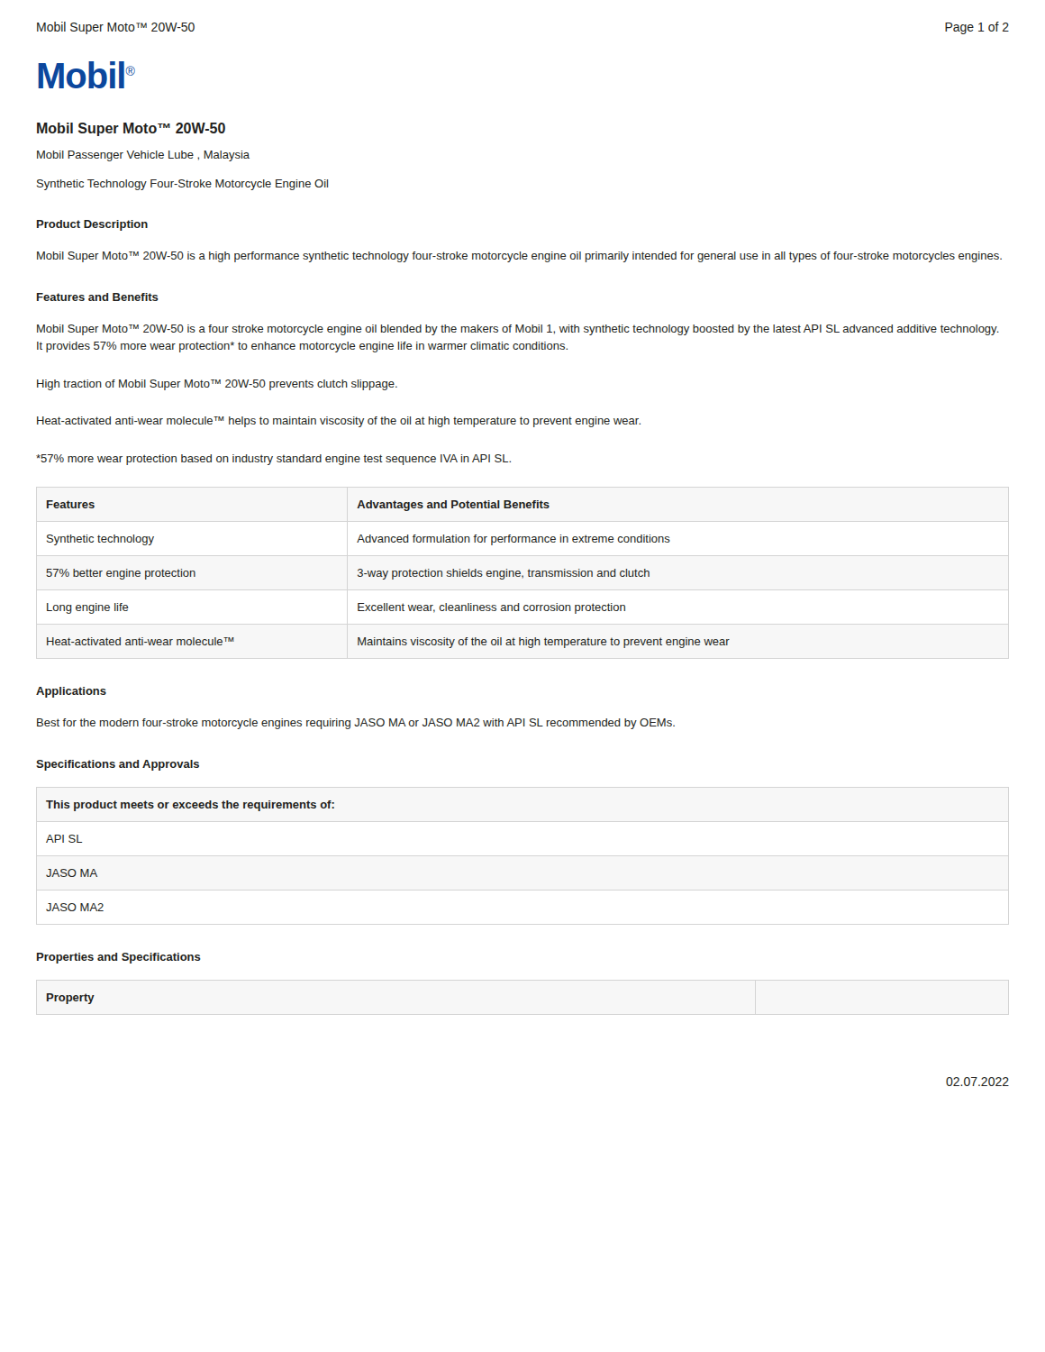Mobil Super Moto™ 20W-50 Page 1 of 2
Mobil®
Mobil Super Moto™ 20W-50
Mobil Passenger Vehicle Lube , Malaysia
Synthetic Technology Four-Stroke Motorcycle Engine Oil
Product Description
Mobil Super Moto™ 20W-50 is a high performance synthetic technology four-stroke motorcycle engine oil primarily intended for general use in all types of four-stroke motorcycles engines.
Features and Benefits
Mobil Super Moto™ 20W-50 is a four stroke motorcycle engine oil blended by the makers of Mobil 1, with synthetic technology boosted by the latest API SL advanced additive technology. It provides 57% more wear protection* to enhance motorcycle engine life in warmer climatic conditions.
High traction of Mobil Super Moto™ 20W-50 prevents clutch slippage.
Heat-activated anti-wear molecule™ helps to maintain viscosity of the oil at high temperature to prevent engine wear.
*57% more wear protection based on industry standard engine test sequence IVA in API SL.
| Features | Advantages and Potential Benefits |
| --- | --- |
| Synthetic technology | Advanced formulation for performance in extreme conditions |
| 57% better engine protection | 3-way protection shields engine, transmission and clutch |
| Long engine life | Excellent wear, cleanliness and corrosion protection |
| Heat-activated anti-wear molecule™ | Maintains viscosity of the oil at high temperature to prevent engine wear |
Applications
Best for the modern four-stroke motorcycle engines requiring JASO MA or JASO MA2 with API SL recommended by OEMs.
Specifications and Approvals
| This product meets or exceeds the requirements of: |
| --- |
| API SL |
| JASO MA |
| JASO MA2 |
Properties and Specifications
| Property | |
| --- | --- |
02.07.2022